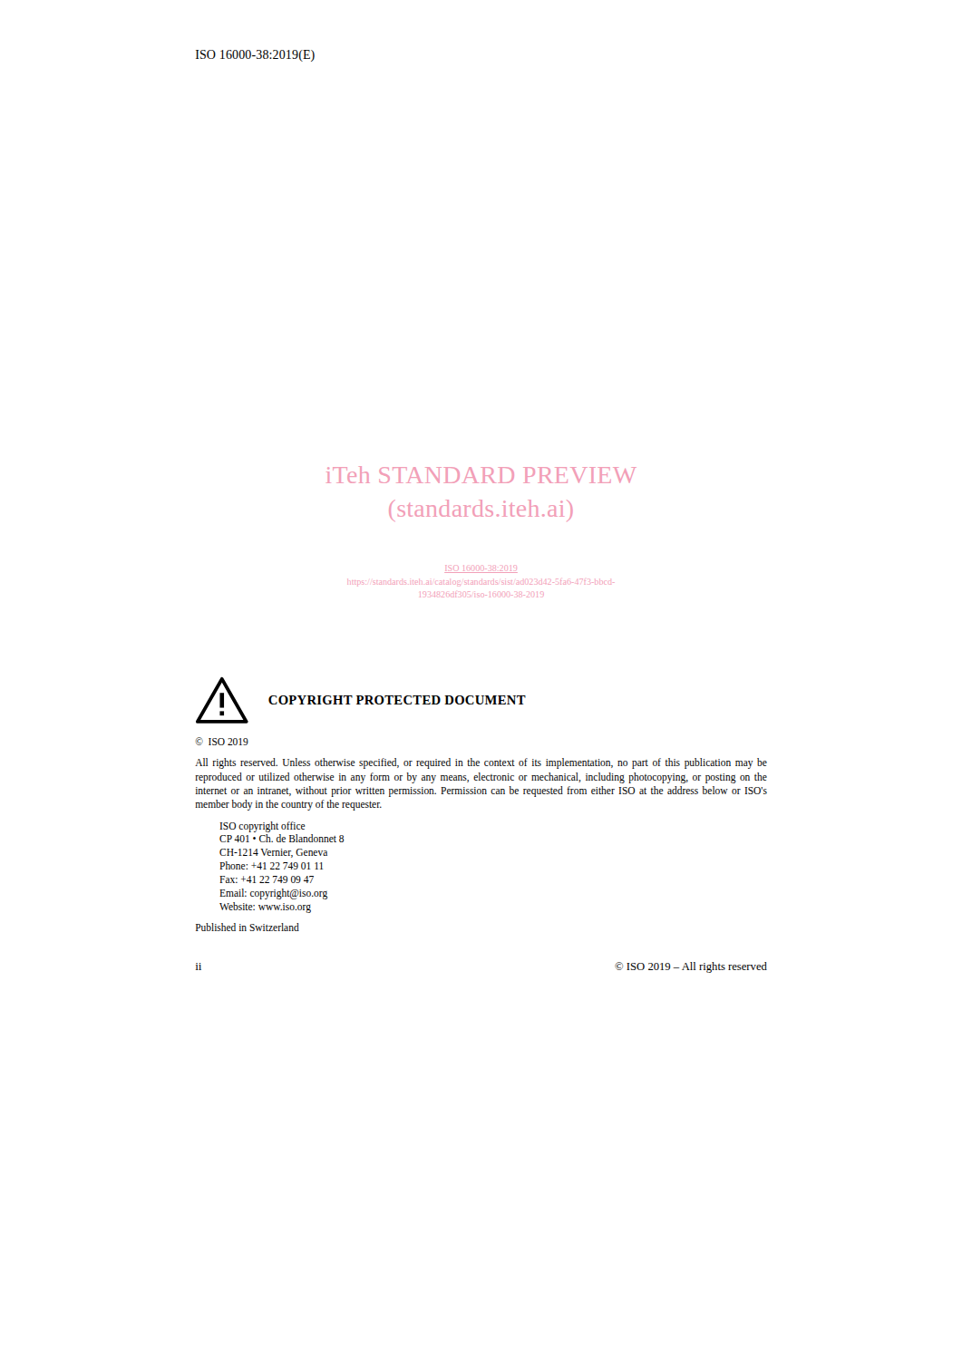ISO 16000-38:2019(E)
iTeh STANDARD PREVIEW
(standards.iteh.ai)
ISO 16000-38:2019
https://standards.iteh.ai/catalog/standards/sist/ad023d42-5fa6-47f3-bbcd-
1934826df305/iso-16000-38-2019
COPYRIGHT PROTECTED DOCUMENT
© ISO 2019
All rights reserved. Unless otherwise specified, or required in the context of its implementation, no part of this publication may be reproduced or utilized otherwise in any form or by any means, electronic or mechanical, including photocopying, or posting on the internet or an intranet, without prior written permission. Permission can be requested from either ISO at the address below or ISO's member body in the country of the requester.
ISO copyright office
CP 401 • Ch. de Blandonnet 8
CH-1214 Vernier, Geneva
Phone: +41 22 749 01 11
Fax: +41 22 749 09 47
Email: copyright@iso.org
Website: www.iso.org
Published in Switzerland
ii
© ISO 2019 – All rights reserved